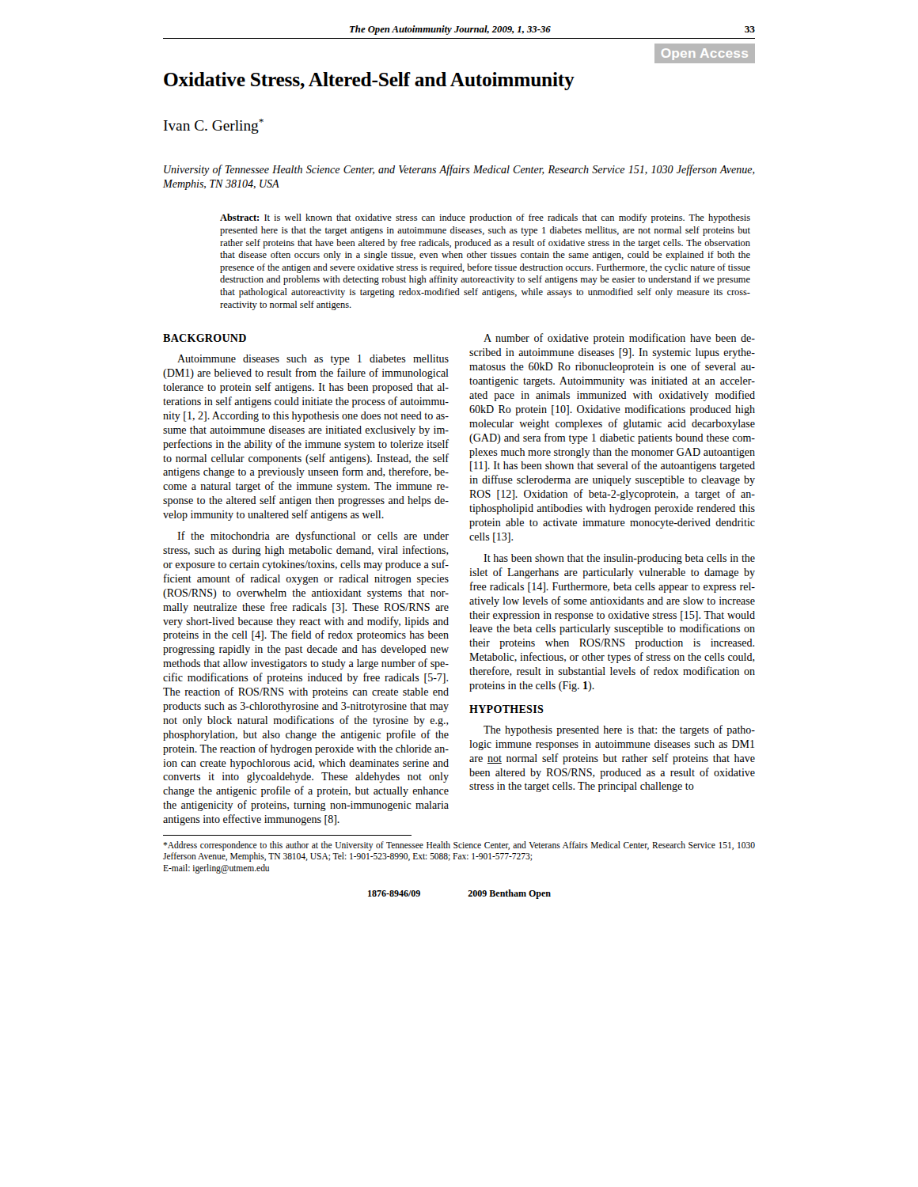The Open Autoimmunity Journal, 2009, 1, 33-36
33
Open Access
Oxidative Stress, Altered-Self and Autoimmunity
Ivan C. Gerling*
University of Tennessee Health Science Center, and Veterans Affairs Medical Center, Research Service 151, 1030 Jefferson Avenue, Memphis, TN 38104, USA
Abstract: It is well known that oxidative stress can induce production of free radicals that can modify proteins. The hypothesis presented here is that the target antigens in autoimmune diseases, such as type 1 diabetes mellitus, are not normal self proteins but rather self proteins that have been altered by free radicals, produced as a result of oxidative stress in the target cells. The observation that disease often occurs only in a single tissue, even when other tissues contain the same antigen, could be explained if both the presence of the antigen and severe oxidative stress is required, before tissue destruction occurs. Furthermore, the cyclic nature of tissue destruction and problems with detecting robust high affinity autoreactivity to self antigens may be easier to understand if we presume that pathological autoreactivity is targeting redox-modified self antigens, while assays to unmodified self only measure its cross-reactivity to normal self antigens.
BACKGROUND
Autoimmune diseases such as type 1 diabetes mellitus (DM1) are believed to result from the failure of immunological tolerance to protein self antigens. It has been proposed that alterations in self antigens could initiate the process of autoimmunity [1, 2]. According to this hypothesis one does not need to assume that autoimmune diseases are initiated exclusively by imperfections in the ability of the immune system to tolerize itself to normal cellular components (self antigens). Instead, the self antigens change to a previously unseen form and, therefore, become a natural target of the immune system. The immune response to the altered self antigen then progresses and helps develop immunity to unaltered self antigens as well.
If the mitochondria are dysfunctional or cells are under stress, such as during high metabolic demand, viral infections, or exposure to certain cytokines/toxins, cells may produce a sufficient amount of radical oxygen or radical nitrogen species (ROS/RNS) to overwhelm the antioxidant systems that normally neutralize these free radicals [3]. These ROS/RNS are very short-lived because they react with and modify, lipids and proteins in the cell [4]. The field of redox proteomics has been progressing rapidly in the past decade and has developed new methods that allow investigators to study a large number of specific modifications of proteins induced by free radicals [5-7]. The reaction of ROS/RNS with proteins can create stable end products such as 3-chlorothyrosine and 3-nitrotyrosine that may not only block natural modifications of the tyrosine by e.g., phosphorylation, but also change the antigenic profile of the protein. The reaction of hydrogen peroxide with the chloride anion can create hypochlorous acid, which deaminates serine and converts it into glycoaldehyde. These aldehydes not only change the antigenic profile of a protein, but actually enhance the antigenicity of proteins, turning non-immunogenic malaria antigens into effective immunogens [8].
A number of oxidative protein modification have been described in autoimmune diseases [9]. In systemic lupus erythematosus the 60kD Ro ribonucleoprotein is one of several autoantigenic targets. Autoimmunity was initiated at an accelerated pace in animals immunized with oxidatively modified 60kD Ro protein [10]. Oxidative modifications produced high molecular weight complexes of glutamic acid decarboxylase (GAD) and sera from type 1 diabetic patients bound these complexes much more strongly than the monomer GAD autoantigen [11]. It has been shown that several of the autoantigens targeted in diffuse scleroderma are uniquely susceptible to cleavage by ROS [12]. Oxidation of beta-2-glycoprotein, a target of antiphospholipid antibodies with hydrogen peroxide rendered this protein able to activate immature monocyte-derived dendritic cells [13].
It has been shown that the insulin-producing beta cells in the islet of Langerhans are particularly vulnerable to damage by free radicals [14]. Furthermore, beta cells appear to express relatively low levels of some antioxidants and are slow to increase their expression in response to oxidative stress [15]. That would leave the beta cells particularly susceptible to modifications on their proteins when ROS/RNS production is increased. Metabolic, infectious, or other types of stress on the cells could, therefore, result in substantial levels of redox modification on proteins in the cells (Fig. 1).
HYPOTHESIS
The hypothesis presented here is that: the targets of pathologic immune responses in autoimmune diseases such as DM1 are not normal self proteins but rather self proteins that have been altered by ROS/RNS, produced as a result of oxidative stress in the target cells. The principal challenge to
*Address correspondence to this author at the University of Tennessee Health Science Center, and Veterans Affairs Medical Center, Research Service 151, 1030 Jefferson Avenue, Memphis, TN 38104, USA; Tel: 1-901-523-8990, Ext: 5088; Fax: 1-901-577-7273;
E-mail: igerling@utmem.edu
1876-8946/09 2009 Bentham Open